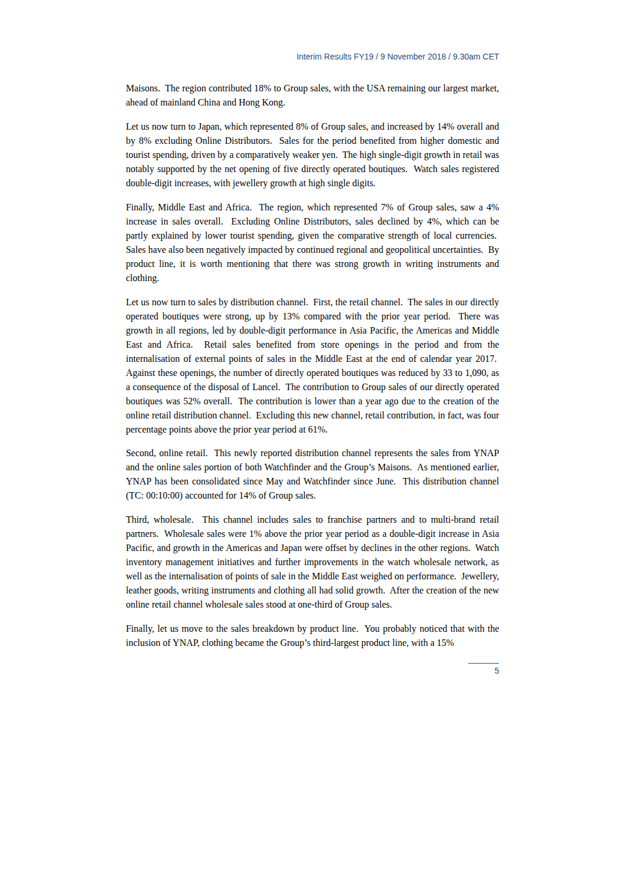Interim Results FY19 / 9 November 2018 / 9.30am CET
Maisons. The region contributed 18% to Group sales, with the USA remaining our largest market, ahead of mainland China and Hong Kong.
Let us now turn to Japan, which represented 8% of Group sales, and increased by 14% overall and by 8% excluding Online Distributors. Sales for the period benefited from higher domestic and tourist spending, driven by a comparatively weaker yen. The high single-digit growth in retail was notably supported by the net opening of five directly operated boutiques. Watch sales registered double-digit increases, with jewellery growth at high single digits.
Finally, Middle East and Africa. The region, which represented 7% of Group sales, saw a 4% increase in sales overall. Excluding Online Distributors, sales declined by 4%, which can be partly explained by lower tourist spending, given the comparative strength of local currencies. Sales have also been negatively impacted by continued regional and geopolitical uncertainties. By product line, it is worth mentioning that there was strong growth in writing instruments and clothing.
Let us now turn to sales by distribution channel. First, the retail channel. The sales in our directly operated boutiques were strong, up by 13% compared with the prior year period. There was growth in all regions, led by double-digit performance in Asia Pacific, the Americas and Middle East and Africa. Retail sales benefited from store openings in the period and from the internalisation of external points of sales in the Middle East at the end of calendar year 2017. Against these openings, the number of directly operated boutiques was reduced by 33 to 1,090, as a consequence of the disposal of Lancel. The contribution to Group sales of our directly operated boutiques was 52% overall. The contribution is lower than a year ago due to the creation of the online retail distribution channel. Excluding this new channel, retail contribution, in fact, was four percentage points above the prior year period at 61%.
Second, online retail. This newly reported distribution channel represents the sales from YNAP and the online sales portion of both Watchfinder and the Group’s Maisons. As mentioned earlier, YNAP has been consolidated since May and Watchfinder since June. This distribution channel (TC: 00:10:00) accounted for 14% of Group sales.
Third, wholesale. This channel includes sales to franchise partners and to multi-brand retail partners. Wholesale sales were 1% above the prior year period as a double-digit increase in Asia Pacific, and growth in the Americas and Japan were offset by declines in the other regions. Watch inventory management initiatives and further improvements in the watch wholesale network, as well as the internalisation of points of sale in the Middle East weighed on performance. Jewellery, leather goods, writing instruments and clothing all had solid growth. After the creation of the new online retail channel wholesale sales stood at one-third of Group sales.
Finally, let us move to the sales breakdown by product line. You probably noticed that with the inclusion of YNAP, clothing became the Group’s third-largest product line, with a 15%
5